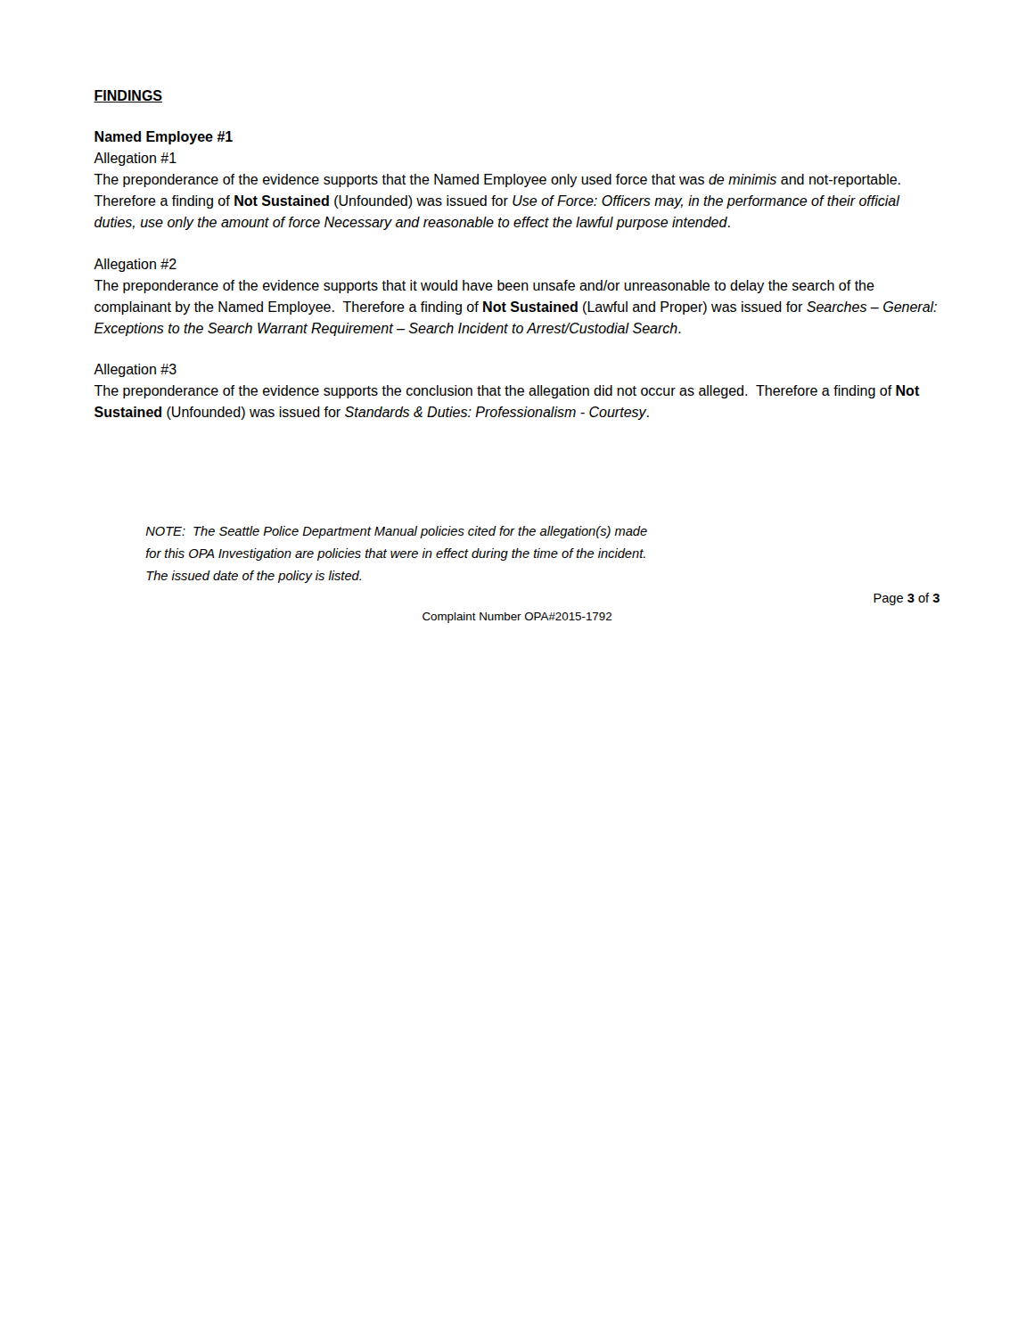FINDINGS
Named Employee #1
Allegation #1
The preponderance of the evidence supports that the Named Employee only used force that was de minimis and not-reportable. Therefore a finding of Not Sustained (Unfounded) was issued for Use of Force: Officers may, in the performance of their official duties, use only the amount of force Necessary and reasonable to effect the lawful purpose intended.
Allegation #2
The preponderance of the evidence supports that it would have been unsafe and/or unreasonable to delay the search of the complainant by the Named Employee. Therefore a finding of Not Sustained (Lawful and Proper) was issued for Searches – General: Exceptions to the Search Warrant Requirement – Search Incident to Arrest/Custodial Search.
Allegation #3
The preponderance of the evidence supports the conclusion that the allegation did not occur as alleged. Therefore a finding of Not Sustained (Unfounded) was issued for Standards & Duties: Professionalism - Courtesy.
NOTE: The Seattle Police Department Manual policies cited for the allegation(s) made
for this OPA Investigation are policies that were in effect during the time of the incident.
The issued date of the policy is listed.
Page 3 of 3
Complaint Number OPA#2015-1792